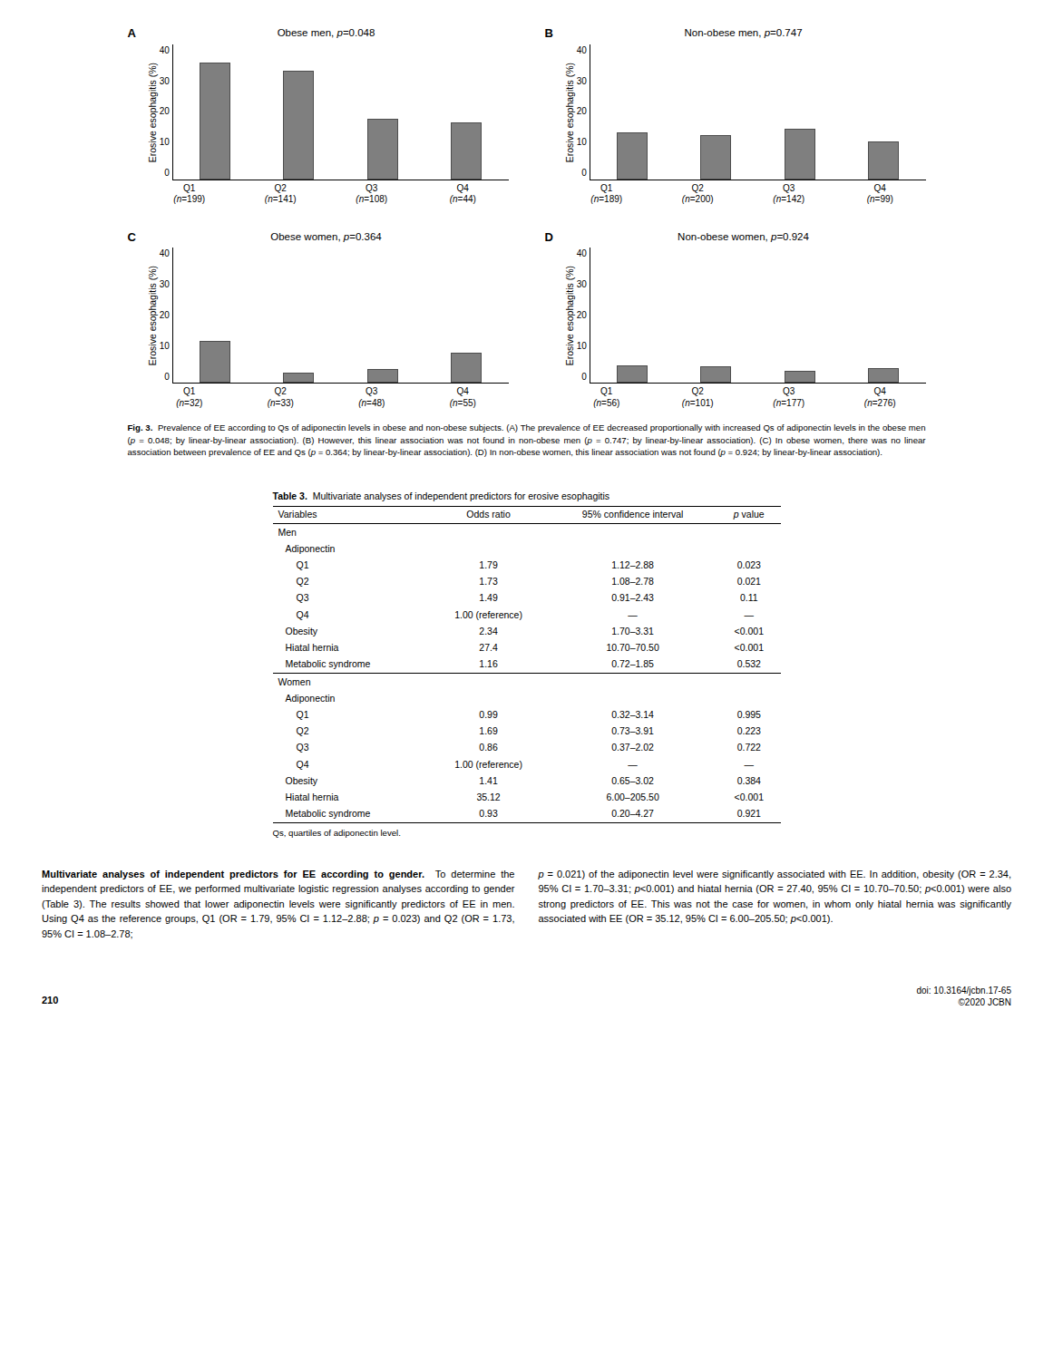A
Obese men, p=0.048
Erosive esophagitis (%)
40 30 20 10 0
Q1
(n=199)
Q2
(n=141)
Q3
(n=108)
Q4
(n=44)
B
Non-obese men, p=0.747
Erosive esophagitis (%)
40 30 20 10 0
Q1
(n=189)
Q2
(n=200)
Q3
(n=142)
Q4
(n=99)
C
Obese women, p=0.364
Erosive esophagitis (%)
40 30 20 10 0
Q1
(n=32)
Q2
(n=33)
Q3
(n=48)
Q4
(n=55)
D
Non-obese women, p=0.924
Erosive esophagitis (%)
40 30 20 10 0
Q1
(n=56)
Q2
(n=101)
Q3
(n=177)
Q4
(n=276)
Fig. 3. Prevalence of EE according to Qs of adiponectin levels in obese and non-obese subjects. (A) The prevalence of EE decreased proportionally with increased Qs of adiponectin levels in the obese men (p = 0.048; by linear-by-linear association). (B) However, this linear association was not found in non-obese men (p = 0.747; by linear-by-linear association). (C) In obese women, there was no linear association between prevalence of EE and Qs (p = 0.364; by linear-by-linear association). (D) In non-obese women, this linear association was not found (p = 0.924; by linear-by-linear association).
Table 3. Multivariate analyses of independent predictors for erosive esophagitis
| Variables | Odds ratio | 95% confidence interval | p value |
| --- | --- | --- | --- |
| Men | | | |
| Adiponectin | | | |
| Q1 | 1.79 | 1.12–2.88 | 0.023 |
| Q2 | 1.73 | 1.08–2.78 | 0.021 |
| Q3 | 1.49 | 0.91–2.43 | 0.11 |
| Q4 | 1.00 (reference) | — | — |
| Obesity | 2.34 | 1.70–3.31 | <0.001 |
| Hiatal hernia | 27.4 | 10.70–70.50 | <0.001 |
| Metabolic syndrome | 1.16 | 0.72–1.85 | 0.532 |
| Women | | | |
| Adiponectin | | | |
| Q1 | 0.99 | 0.32–3.14 | 0.995 |
| Q2 | 1.69 | 0.73–3.91 | 0.223 |
| Q3 | 0.86 | 0.37–2.02 | 0.722 |
| Q4 | 1.00 (reference) | — | — |
| Obesity | 1.41 | 0.65–3.02 | 0.384 |
| Hiatal hernia | 35.12 | 6.00–205.50 | <0.001 |
| Metabolic syndrome | 0.93 | 0.20–4.27 | 0.921 |
Qs, quartiles of adiponectin level.
Multivariate analyses of independent predictors for EE according to gender. To determine the independent predictors of EE, we performed multivariate logistic regression analyses according to gender (Table 3). The results showed that lower adiponectin levels were significantly predictors of EE in men. Using Q4 as the reference groups, Q1 (OR = 1.79, 95% CI = 1.12–2.88; p = 0.023) and Q2 (OR = 1.73, 95% CI = 1.08–2.78;
p = 0.021) of the adiponectin level were significantly associated with EE. In addition, obesity (OR = 2.34, 95% CI = 1.70–3.31; p<0.001) and hiatal hernia (OR = 27.40, 95% CI = 10.70–70.50; p<0.001) were also strong predictors of EE. This was not the case for women, in whom only hiatal hernia was significantly associated with EE (OR = 35.12, 95% CI = 6.00–205.50; p<0.001).
210
doi: 10.3164/jcbn.17-65
©2020 JCBN